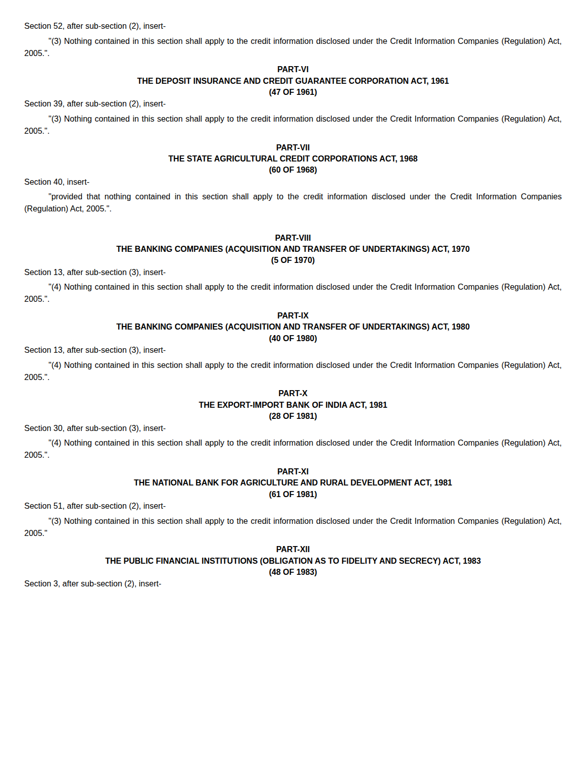Section 52, after sub-section (2), insert-
"(3) Nothing contained in this section shall apply to the credit information disclosed under the Credit Information Companies (Regulation) Act, 2005.".
PART-VI
THE DEPOSIT INSURANCE AND CREDIT GUARANTEE CORPORATION ACT, 1961
(47 OF 1961)
Section 39, after sub-section (2), insert-
"(3) Nothing contained in this section shall apply to the credit information disclosed under the Credit Information Companies (Regulation) Act, 2005.".
PART-VII
THE STATE AGRICULTURAL CREDIT CORPORATIONS ACT, 1968
(60 OF 1968)
Section 40, insert-
"provided that nothing contained in this section shall apply to the credit information disclosed under the Credit Information Companies (Regulation) Act, 2005.".
PART-VIII
THE BANKING COMPANIES (ACQUISITION AND TRANSFER OF UNDERTAKINGS) ACT, 1970
(5 OF 1970)
Section 13, after sub-section (3), insert-
"(4) Nothing contained in this section shall apply to the credit information disclosed under the Credit Information Companies (Regulation) Act, 2005.".
PART-IX
THE BANKING COMPANIES (ACQUISITION AND TRANSFER OF UNDERTAKINGS) ACT, 1980
(40 OF 1980)
Section 13, after sub-section (3), insert-
"(4) Nothing contained in this section shall apply to the credit information disclosed under the Credit Information Companies (Regulation) Act, 2005.".
PART-X
THE EXPORT-IMPORT BANK OF INDIA ACT, 1981
(28 OF 1981)
Section 30, after sub-section (3), insert-
"(4) Nothing contained in this section shall apply to the credit information disclosed under the Credit Information Companies (Regulation) Act, 2005.".
PART-XI
THE NATIONAL BANK FOR AGRICULTURE AND RURAL DEVELOPMENT ACT, 1981
(61 OF 1981)
Section 51, after sub-section (2), insert-
"(3) Nothing contained in this section shall apply to the credit information disclosed under the Credit Information Companies (Regulation) Act, 2005."
PART-XII
THE PUBLIC FINANCIAL INSTITUTIONS (OBLIGATION AS TO FIDELITY AND SECRECY) ACT, 1983
(48 OF 1983)
Section 3, after sub-section (2), insert-